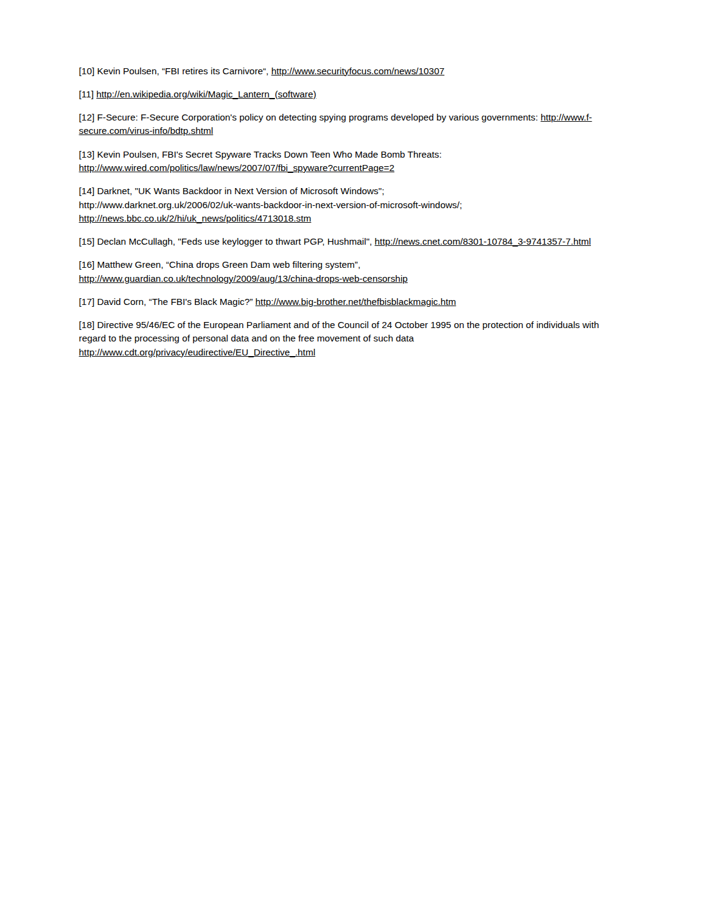[10] Kevin Poulsen, “FBI retires its Carnivore“, http://www.securityfocus.com/news/10307
[11] http://en.wikipedia.org/wiki/Magic_Lantern_(software)
[12] F-Secure: F-Secure Corporation's policy on detecting spying programs developed by various governments: http://www.f-secure.com/virus-info/bdtp.shtml
[13] Kevin Poulsen, FBI's Secret Spyware Tracks Down Teen Who Made Bomb Threats: http://www.wired.com/politics/law/news/2007/07/fbi_spyware?currentPage=2
[14] Darknet, "UK Wants Backdoor in Next Version of Microsoft Windows";
http://www.darknet.org.uk/2006/02/uk-wants-backdoor-in-next-version-of-microsoft-windows/;
http://news.bbc.co.uk/2/hi/uk_news/politics/4713018.stm
[15] Declan McCullagh, "Feds use keylogger to thwart PGP, Hushmail", http://news.cnet.com/8301-10784_3-9741357-7.html
[16] Matthew Green, “China drops Green Dam web filtering system”,
http://www.guardian.co.uk/technology/2009/aug/13/china-drops-web-censorship
[17] David Corn, “The FBI's Black Magic?” http://www.big-brother.net/thefbisblackmagic.htm
[18] Directive 95/46/EC of the European Parliament and of the Council of 24 October 1995 on the protection of individuals with regard to the processing of personal data and on the free movement of such data http://www.cdt.org/privacy/eudirective/EU_Directive_.html